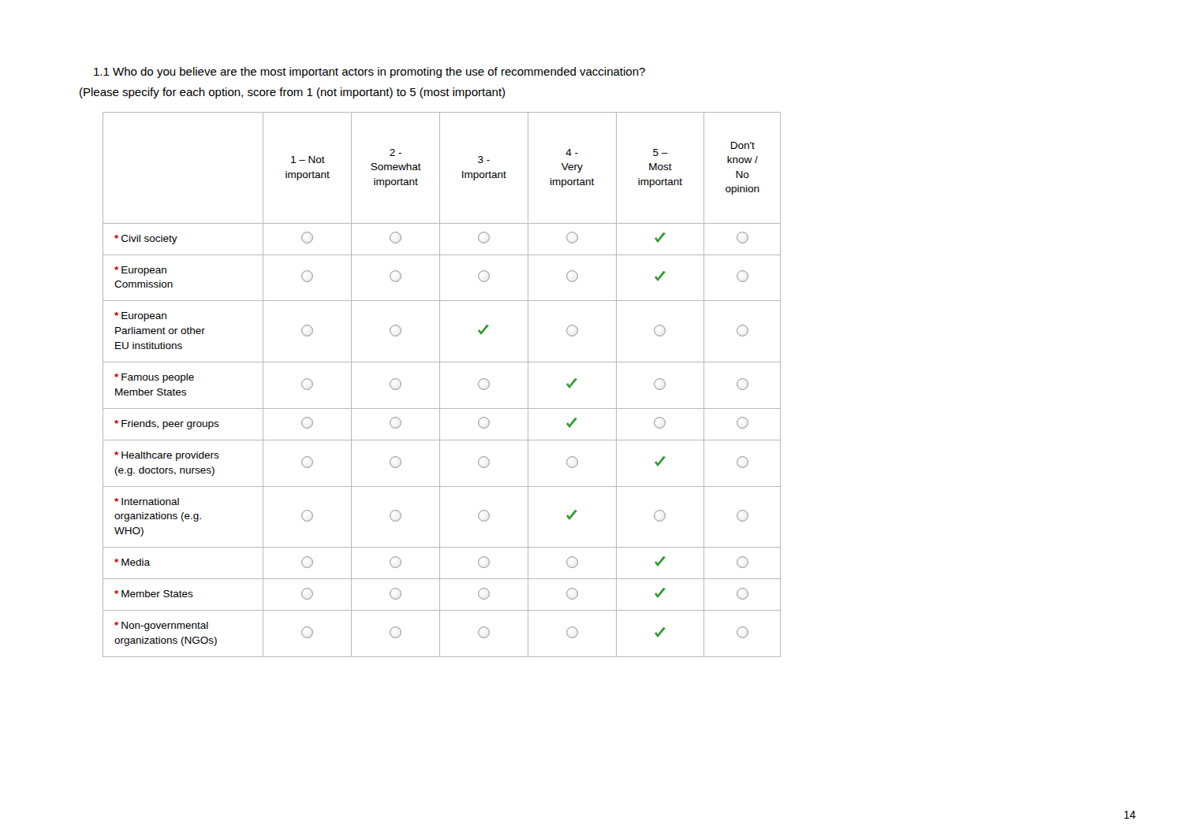1.1 Who do you believe are the most important actors in promoting the use of recommended vaccination?
(Please specify for each option, score from 1 (not important) to 5 (most important)
| | 1 – Not important | 2 - Somewhat important | 3 - Important | 4 - Very important | 5 – Most important | Don't know / No opinion |
| --- | --- | --- | --- | --- | --- | --- |
| * Civil society | | | | | | |
| * European Commission | | | | | | |
| * European Parliament or other EU institutions | | | | | | |
| * Famous people Member States | | | | | | |
| * Friends, peer groups | | | | | | |
| * Healthcare providers (e.g. doctors, nurses) | | | | | | |
| * International organizations (e.g. WHO) | | | | | | |
| * Media | | | | | | |
| * Member States | | | | | | |
| * Non-governmental organizations (NGOs) | | | | | | |
14